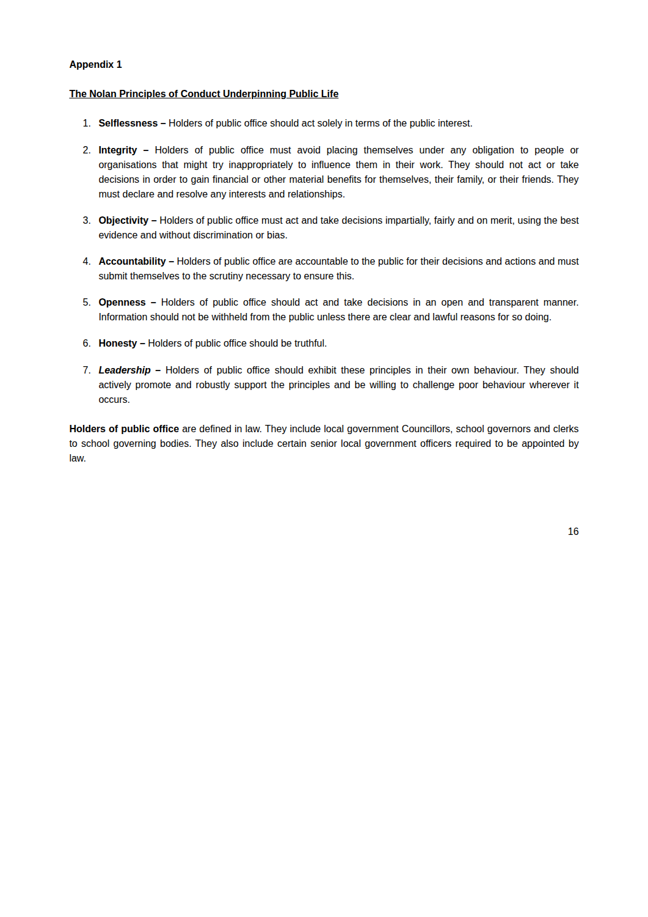Appendix 1
The Nolan Principles of Conduct Underpinning Public Life
Selflessness – Holders of public office should act solely in terms of the public interest.
Integrity – Holders of public office must avoid placing themselves under any obligation to people or organisations that might try inappropriately to influence them in their work. They should not act or take decisions in order to gain financial or other material benefits for themselves, their family, or their friends. They must declare and resolve any interests and relationships.
Objectivity – Holders of public office must act and take decisions impartially, fairly and on merit, using the best evidence and without discrimination or bias.
Accountability – Holders of public office are accountable to the public for their decisions and actions and must submit themselves to the scrutiny necessary to ensure this.
Openness – Holders of public office should act and take decisions in an open and transparent manner. Information should not be withheld from the public unless there are clear and lawful reasons for so doing.
Honesty – Holders of public office should be truthful.
Leadership – Holders of public office should exhibit these principles in their own behaviour. They should actively promote and robustly support the principles and be willing to challenge poor behaviour wherever it occurs.
Holders of public office are defined in law. They include local government Councillors, school governors and clerks to school governing bodies. They also include certain senior local government officers required to be appointed by law.
16